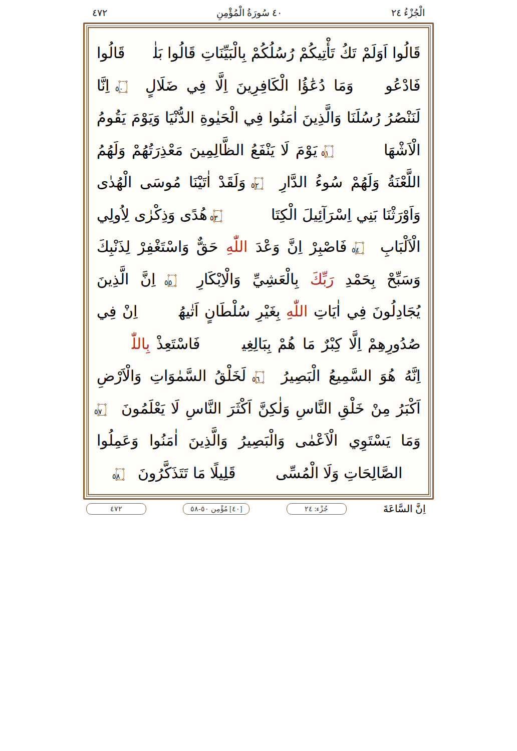الْجُزْءُ ٢٤ ٤٠ سُورَةُ الْمُؤْمِنِ ٤٧٢
قَالُوا اَوَلَمْ تَكُ تَأْتِيكُمْ رُسُلُكُمْ بِالْبَيِّنَاتِ قَالُوا بَلٰىۚ قَالُوا فَادْعُواۚ وَمَا دُعَٰؤُا الْكَافِرِينَ اِلَّا فِي ضَلَالٍ ٥٠ اِنَّا لَنَنْصُرُ رُسُلَنَا وَالَّذِينَ اٰمَنُوا فِي الْحَيٰوةِ الدُّنْيَا وَيَوْمَ يَقُومُ الْاَشْهَادُۙ ٥١ يَوْمَ لَا يَنْفَعُ الظَّالِمِينَ مَعْذِرَتُهُمْ وَلَهُمُ اللَّعْنَةُ وَلَهُمْ سُوءُ الدَّارِ ٥٢ وَلَقَدْ اٰتَيْنَا مُوسَى الْهُدٰى وَاَوْرَثْنَا بَنِي اِسْرَآئِيلَ الْكِتَابَۙ ٥٣ هُدًى وَذِكْرٰى لِاُولِي الْاَلْبَابِ ٥٤ فَاصْبِرْ اِنَّ وَعْدَ اللّٰهِ حَقٌّ وَاسْتَغْفِرْ لِذَنْبِكَ وَسَبِّحْ بِحَمْدِ رَبِّكَ بِالْعَشِيِّ وَالْاِبْكَارِ ٥٥ اِنَّ الَّذِينَ يُجَادِلُونَ فِي اٰيَاتِ اللّٰهِ بِغَيْرِ سُلْطَانٍ اَتٰيهُمْۙ اِنْ فِي صُدُورِهِمْ اِلَّا كِبْرٌ مَا هُمْ بِبَالِغِيهِۚ فَاسْتَعِذْ بِاللّٰهِۚ اِنَّهُ هُوَ السَّمِيعُ الْبَصِيرُ ٥٦ لَخَلْقُ السَّمٰوَاتِ وَالْاَرْضِ اَكْبَرُ مِنْ خَلْقِ النَّاسِ وَلٰكِنَّ اَكْثَرَ النَّاسِ لَا يَعْلَمُونَ ٥٧ وَمَا يَسْتَوِي الْاَعْمٰى وَالْبَصِيرُ وَالَّذِينَ اٰمَنُوا وَعَمِلُوا الصَّالِحَاتِ وَلَا الْمُسِّىءُۚ قَلِيلًا مَا تَتَذَكَّرُونَ ٥٨
اِنَّ السَّاعَةَ جُزْء: ٢٤ [٤٠] مُؤْمِن ٥٠-٥٨ ٤٧٢